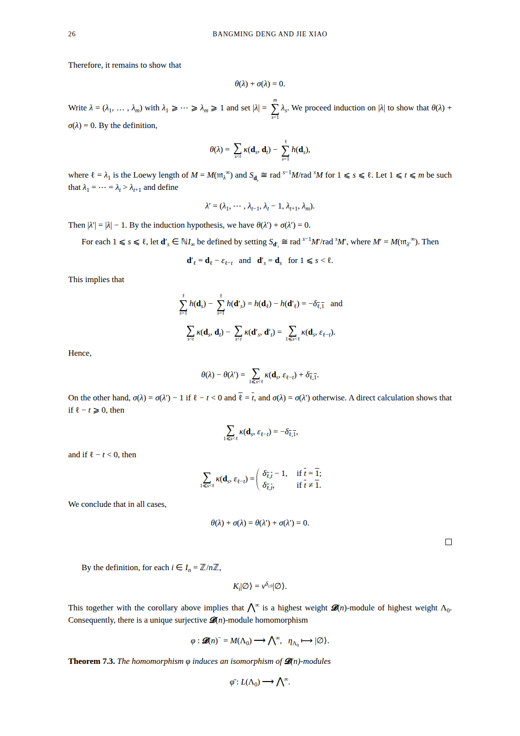26 Bangming Deng and Jie Xiao
Therefore, it remains to show that
θ(λ) + σ(λ) = 0.
Write λ = (λ1, … , λm) with λ1 ⩾ ⋯ ⩾ λm ⩾ 1 and set |λ| = m∑s=1 λs. We proceed induction on |λ| to show that θ(λ) + σ(λ) = 0. By the definition,
θ(λ) = ∑s<t κ(ds, dt) − ℓ∑s=1 h(ds),
where ℓ = λ1 is the Loewy length of M = M(𝔪λ∞) and Sds ≅ rad s−1M/rad sM for 1 ⩽ s ⩽ ℓ. Let 1 ⩽ t ⩽ m be such that λ1 = ⋯ = λt > λt+1 and define
λ′ = (λ1, ⋯ , λt−1, λt − 1, λt+1, λm).
Then |λ′| = |λ| − 1. By the induction hypothesis, we have θ(λ′) + σ(λ′) = 0.
For each 1 ⩽ s ⩽ ℓ, let d′s ∈ ℕI∞ be defined by setting Sd′i ≅ rad s−1M′/rad sM′, where M′ = M(𝔪λ′∞). Then
d′ℓ = dℓ − εℓ−t and d′s = ds for 1 ⩽ s < ℓ.
This implies that
ℓ∑s=1 h(ds) − ℓ∑s=1 h(d′s) = h(dℓ) − h(d′ℓ) = −δℓ,1 and
∑s<t κ(ds, dt) − ∑s<t κ(d′s, d′t) = ∑1⩽s<ℓ κ(ds, εℓ−t).
Hence,
θ(λ) − θ(λ′) = ∑1⩽s<ℓ κ(ds, εℓ−t) + δℓ,1.
On the other hand, σ(λ) = σ(λ′) − 1 if ℓ − t < 0 and ℓ = t, and σ(λ) = σ(λ′) otherwise. A direct calculation shows that if ℓ − t ⩾ 0, then
∑1⩽s<ℓ κ(ds, εℓ−t) = −δℓ,1,
and if ℓ − t < 0, then
∑1⩽s<ℓ κ(ds, εℓ−t) = δℓ,t − 1, if t = 1; δℓ,t, if t ≠ 1.
We conclude that in all cases,
θ(λ) + σ(λ) = θ(λ′) + σ(λ′) = 0.
By the definition, for each i ∈ In = ℤ/nℤ,
Ki|∅⟩ = vδi,0|∅⟩.
This together with the corollary above implies that ⋀∞ is a highest weight 𝓓(n)-module of highest weight Λ0. Consequently, there is a unique surjective 𝓓(n)-module homomorphism
φ : 𝓓(n)− = M(Λ0) ⟶ ⋀∞, ηΛ0 ⟼ |∅⟩.
Theorem 7.3. The homomorphism φ induces an isomorphism of 𝓓(n)-modules
φ̄ : L(Λ0) ⟶ ⋀∞.